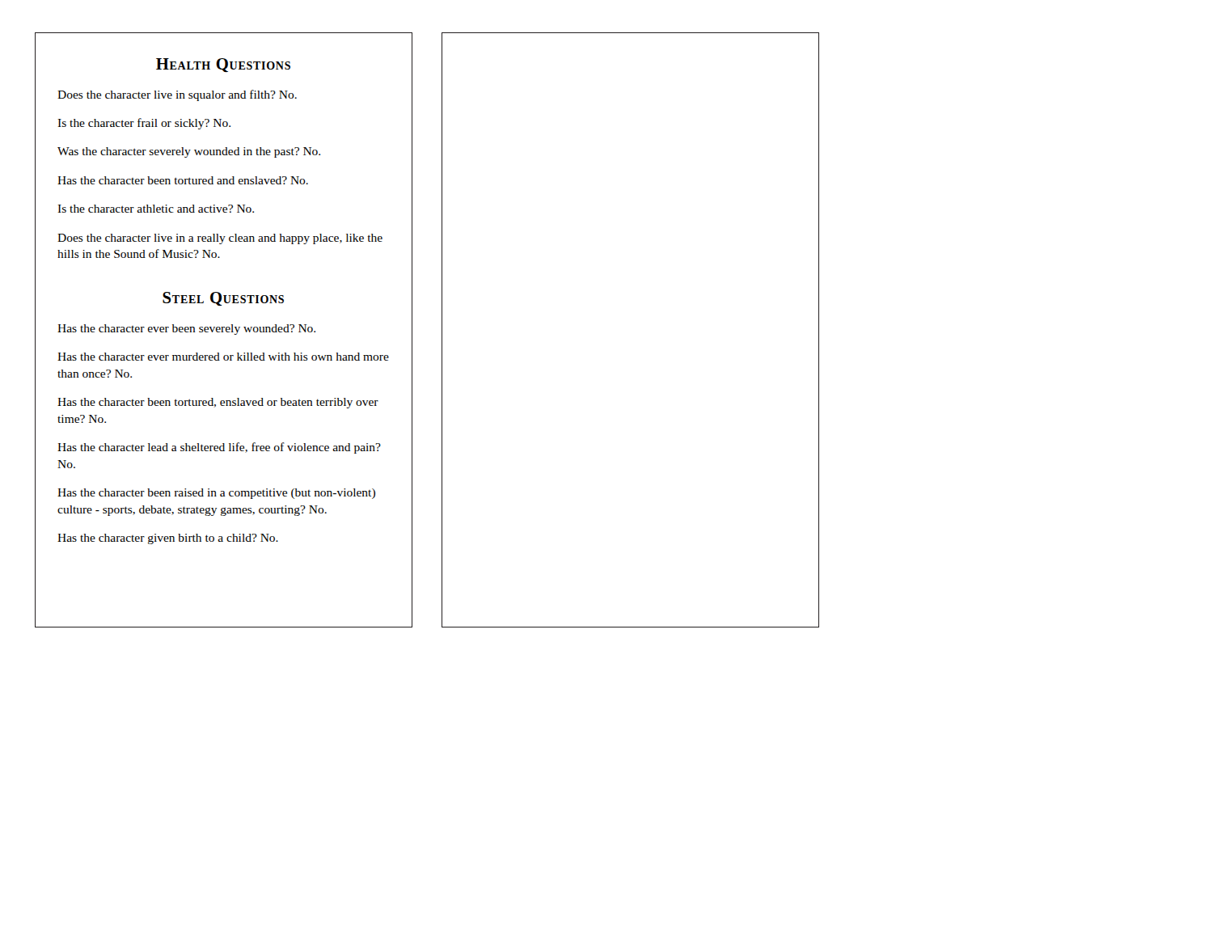Health Questions
Does the character live in squalor and filth? No.
Is the character frail or sickly? No.
Was the character severely wounded in the past? No.
Has the character been tortured and enslaved? No.
Is the character athletic and active? No.
Does the character live in a really clean and happy place, like the hills in the Sound of Music? No.
Steel Questions
Has the character ever been severely wounded? No.
Has the character ever murdered or killed with his own hand more than once? No.
Has the character been tortured, enslaved or beaten terribly over time? No.
Has the character lead a sheltered life, free of violence and pain? No.
Has the character been raised in a competitive (but non-violent) culture - sports, debate, strategy games, courting? No.
Has the character given birth to a child? No.